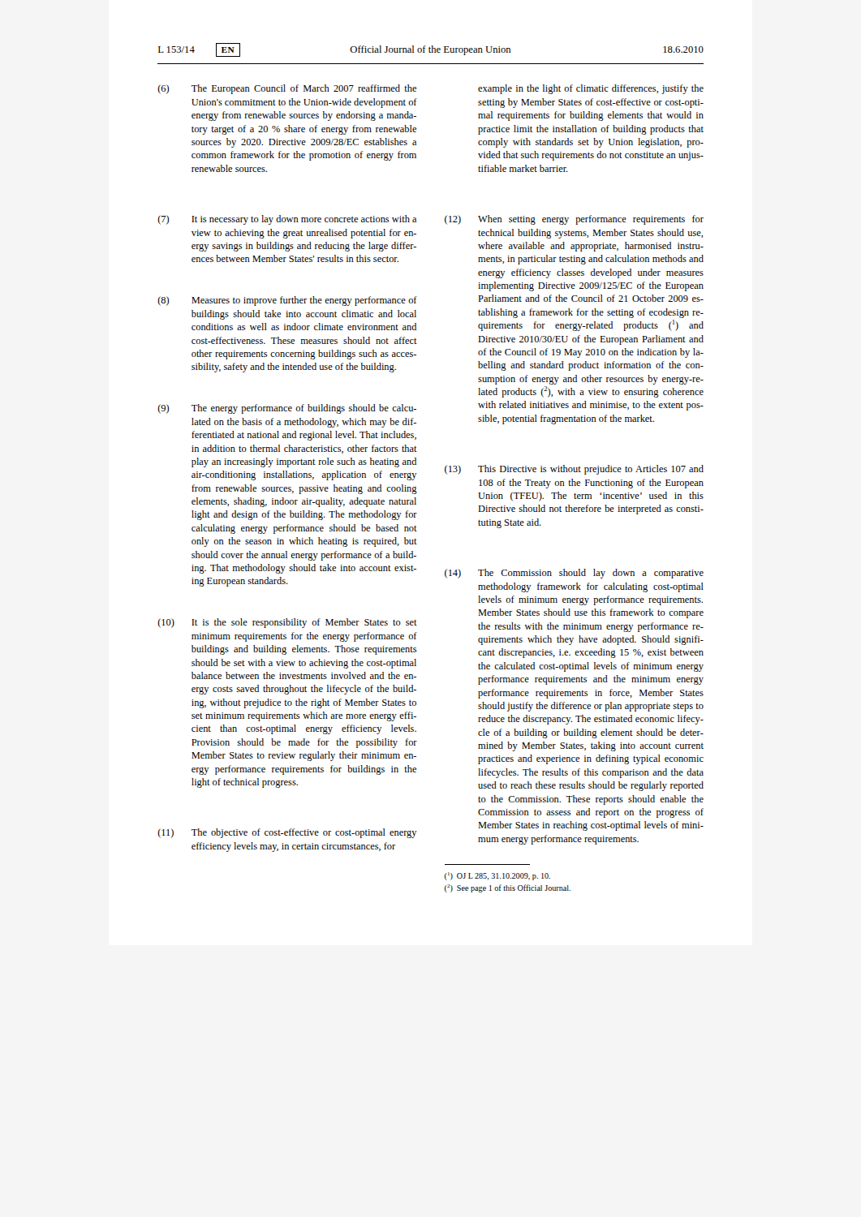L 153/14 EN
Official Journal of the European Union
18.6.2010
(6)
The European Council of March 2007 reaffirmed the Union's commitment to the Union-wide development of energy from renewable sources by endorsing a mandatory target of a 20 % share of energy from renewable sources by 2020. Directive 2009/28/EC establishes a common framework for the promotion of energy from renewable sources.
(7)
It is necessary to lay down more concrete actions with a view to achieving the great unrealised potential for energy savings in buildings and reducing the large differences between Member States' results in this sector.
(8)
Measures to improve further the energy performance of buildings should take into account climatic and local conditions as well as indoor climate environment and cost-effectiveness. These measures should not affect other requirements concerning buildings such as accessibility, safety and the intended use of the building.
(9)
The energy performance of buildings should be calculated on the basis of a methodology, which may be differentiated at national and regional level. That includes, in addition to thermal characteristics, other factors that play an increasingly important role such as heating and air-conditioning installations, application of energy from renewable sources, passive heating and cooling elements, shading, indoor air-quality, adequate natural light and design of the building. The methodology for calculating energy performance should be based not only on the season in which heating is required, but should cover the annual energy performance of a building. That methodology should take into account existing European standards.
(10)
It is the sole responsibility of Member States to set minimum requirements for the energy performance of buildings and building elements. Those requirements should be set with a view to achieving the cost-optimal balance between the investments involved and the energy costs saved throughout the lifecycle of the building, without prejudice to the right of Member States to set minimum requirements which are more energy efficient than cost-optimal energy efficiency levels. Provision should be made for the possibility for Member States to review regularly their minimum energy performance requirements for buildings in the light of technical progress.
(11)
The objective of cost-effective or cost-optimal energy efficiency levels may, in certain circumstances, for
example in the light of climatic differences, justify the setting by Member States of cost-effective or cost-optimal requirements for building elements that would in practice limit the installation of building products that comply with standards set by Union legislation, provided that such requirements do not constitute an unjustifiable market barrier.
(12)
When setting energy performance requirements for technical building systems, Member States should use, where available and appropriate, harmonised instruments, in particular testing and calculation methods and energy efficiency classes developed under measures implementing Directive 2009/125/EC of the European Parliament and of the Council of 21 October 2009 establishing a framework for the setting of ecodesign requirements for energy-related products (1) and Directive 2010/30/EU of the European Parliament and of the Council of 19 May 2010 on the indication by labelling and standard product information of the consumption of energy and other resources by energy-related products (2), with a view to ensuring coherence with related initiatives and minimise, to the extent possible, potential fragmentation of the market.
(13)
This Directive is without prejudice to Articles 107 and 108 of the Treaty on the Functioning of the European Union (TFEU). The term ‘incentive’ used in this Directive should not therefore be interpreted as constituting State aid.
(14)
The Commission should lay down a comparative methodology framework for calculating cost-optimal levels of minimum energy performance requirements. Member States should use this framework to compare the results with the minimum energy performance requirements which they have adopted. Should significant discrepancies, i.e. exceeding 15 %, exist between the calculated cost-optimal levels of minimum energy performance requirements and the minimum energy performance requirements in force, Member States should justify the difference or plan appropriate steps to reduce the discrepancy. The estimated economic lifecycle of a building or building element should be determined by Member States, taking into account current practices and experience in defining typical economic lifecycles. The results of this comparison and the data used to reach these results should be regularly reported to the Commission. These reports should enable the Commission to assess and report on the progress of Member States in reaching cost-optimal levels of minimum energy performance requirements.
(1) OJ L 285, 31.10.2009, p. 10.
(2) See page 1 of this Official Journal.